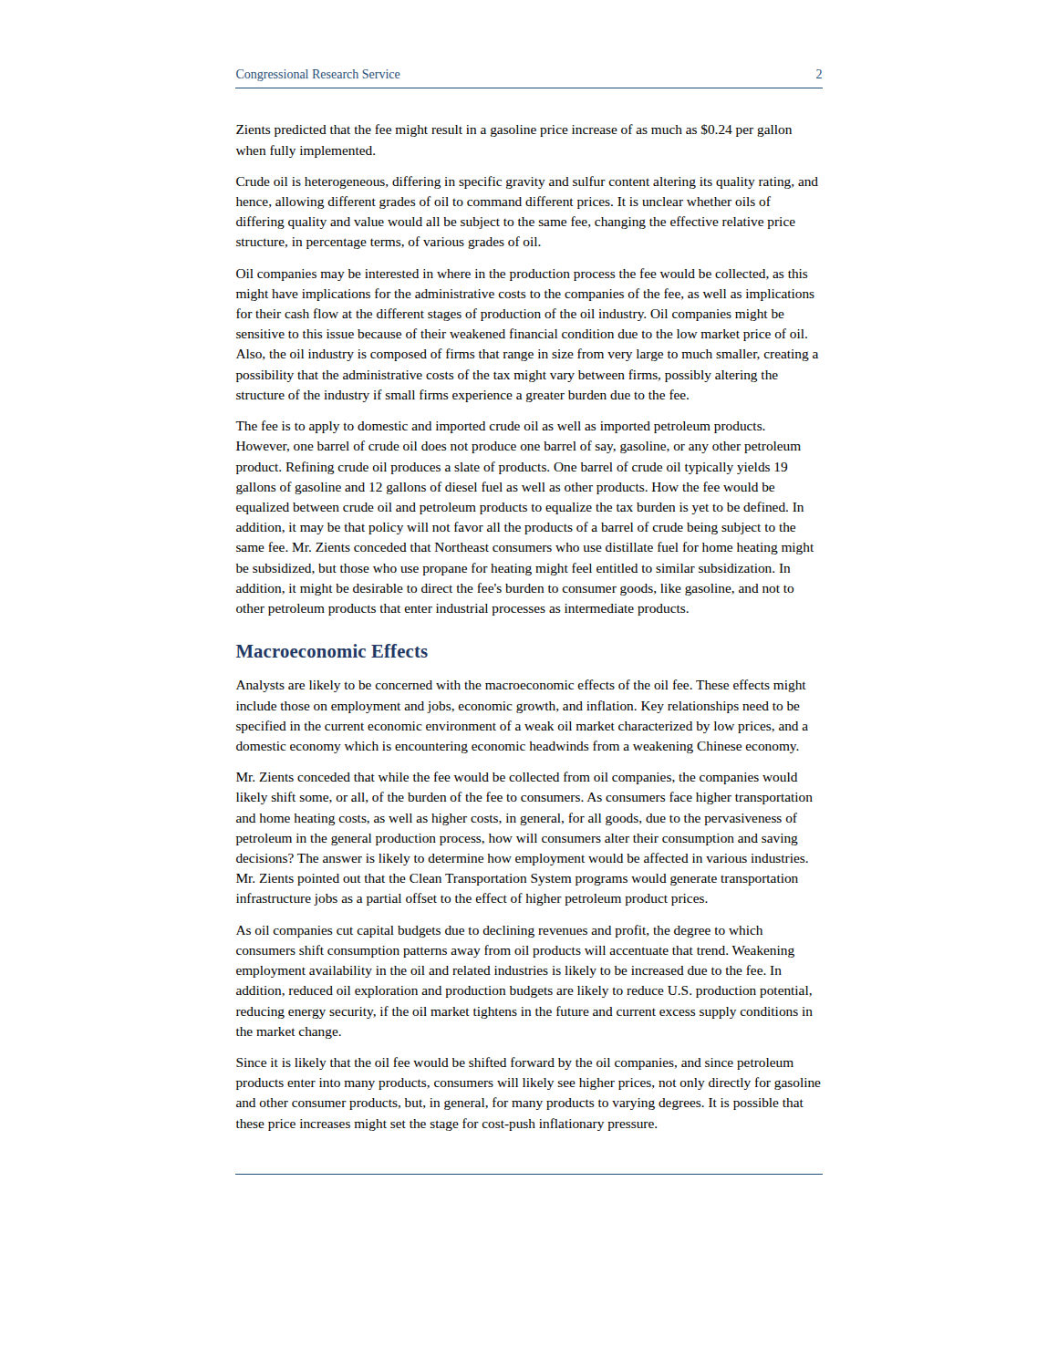Congressional Research Service 2
Zients predicted that the fee might result in a gasoline price increase of as much as $0.24 per gallon when fully implemented.
Crude oil is heterogeneous, differing in specific gravity and sulfur content altering its quality rating, and hence, allowing different grades of oil to command different prices. It is unclear whether oils of differing quality and value would all be subject to the same fee, changing the effective relative price structure, in percentage terms, of various grades of oil.
Oil companies may be interested in where in the production process the fee would be collected, as this might have implications for the administrative costs to the companies of the fee, as well as implications for their cash flow at the different stages of production of the oil industry. Oil companies might be sensitive to this issue because of their weakened financial condition due to the low market price of oil. Also, the oil industry is composed of firms that range in size from very large to much smaller, creating a possibility that the administrative costs of the tax might vary between firms, possibly altering the structure of the industry if small firms experience a greater burden due to the fee.
The fee is to apply to domestic and imported crude oil as well as imported petroleum products. However, one barrel of crude oil does not produce one barrel of say, gasoline, or any other petroleum product. Refining crude oil produces a slate of products. One barrel of crude oil typically yields 19 gallons of gasoline and 12 gallons of diesel fuel as well as other products. How the fee would be equalized between crude oil and petroleum products to equalize the tax burden is yet to be defined. In addition, it may be that policy will not favor all the products of a barrel of crude being subject to the same fee. Mr. Zients conceded that Northeast consumers who use distillate fuel for home heating might be subsidized, but those who use propane for heating might feel entitled to similar subsidization. In addition, it might be desirable to direct the fee's burden to consumer goods, like gasoline, and not to other petroleum products that enter industrial processes as intermediate products.
Macroeconomic Effects
Analysts are likely to be concerned with the macroeconomic effects of the oil fee. These effects might include those on employment and jobs, economic growth, and inflation. Key relationships need to be specified in the current economic environment of a weak oil market characterized by low prices, and a domestic economy which is encountering economic headwinds from a weakening Chinese economy.
Mr. Zients conceded that while the fee would be collected from oil companies, the companies would likely shift some, or all, of the burden of the fee to consumers. As consumers face higher transportation and home heating costs, as well as higher costs, in general, for all goods, due to the pervasiveness of petroleum in the general production process, how will consumers alter their consumption and saving decisions? The answer is likely to determine how employment would be affected in various industries. Mr. Zients pointed out that the Clean Transportation System programs would generate transportation infrastructure jobs as a partial offset to the effect of higher petroleum product prices.
As oil companies cut capital budgets due to declining revenues and profit, the degree to which consumers shift consumption patterns away from oil products will accentuate that trend. Weakening employment availability in the oil and related industries is likely to be increased due to the fee. In addition, reduced oil exploration and production budgets are likely to reduce U.S. production potential, reducing energy security, if the oil market tightens in the future and current excess supply conditions in the market change.
Since it is likely that the oil fee would be shifted forward by the oil companies, and since petroleum products enter into many products, consumers will likely see higher prices, not only directly for gasoline and other consumer products, but, in general, for many products to varying degrees. It is possible that these price increases might set the stage for cost-push inflationary pressure.